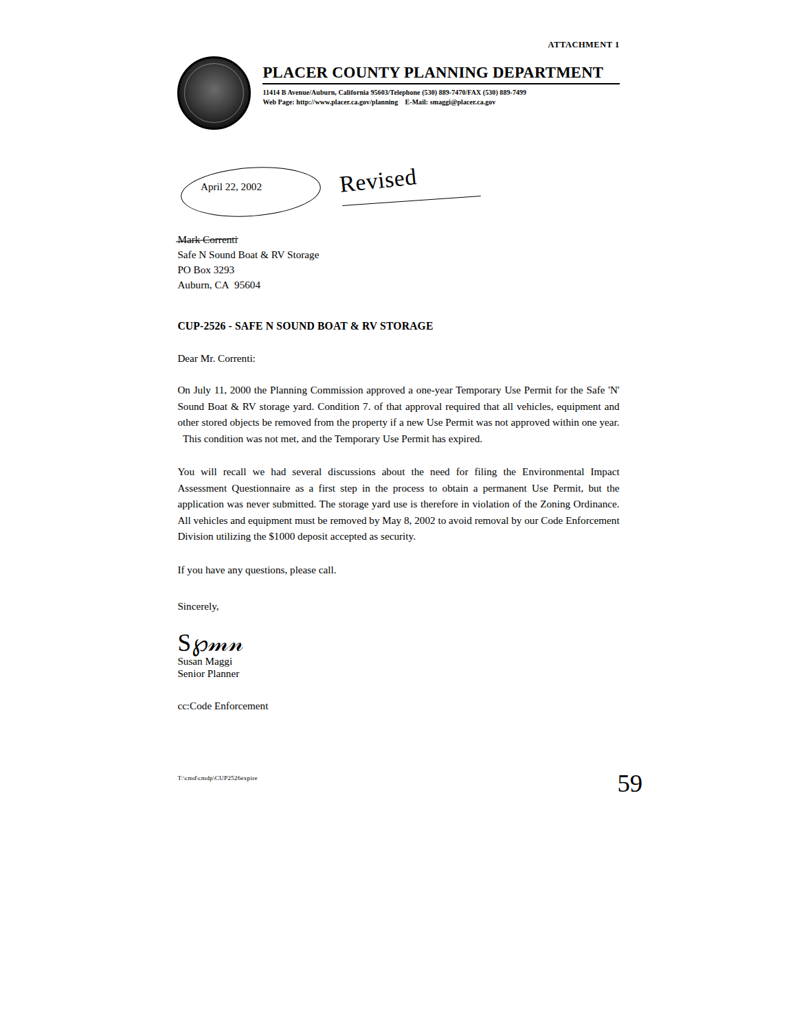ATTACHMENT 1
PLACER COUNTY PLANNING DEPARTMENT
11414 B Avenue/Auburn, California 95603/Telephone (530) 889-7470/FAX (530) 889-7499
Web Page: http://www.placer.ca.gov/planning E-Mail: smaggi@placer.ca.gov
April 22, 2002
Revised
Mark Correnti
Safe N Sound Boat & RV Storage
PO Box 3293
Auburn, CA 95604
CUP-2526 - SAFE N SOUND BOAT & RV STORAGE
Dear Mr. Correnti:
On July 11, 2000 the Planning Commission approved a one-year Temporary Use Permit for the Safe 'N' Sound Boat & RV storage yard. Condition 7. of that approval required that all vehicles, equipment and other stored objects be removed from the property if a new Use Permit was not approved within one year. This condition was not met, and the Temporary Use Permit has expired.
You will recall we had several discussions about the need for filing the Environmental Impact Assessment Questionnaire as a first step in the process to obtain a permanent Use Permit, but the application was never submitted. The storage yard use is therefore in violation of the Zoning Ordinance. All vehicles and equipment must be removed by May 8, 2002 to avoid removal by our Code Enforcement Division utilizing the $1000 deposit accepted as security.
If you have any questions, please call.
Sincerely,
S  ℘𝓂𝓃
Susan Maggi
Senior Planner
cc:Code Enforcement
T:\cmd\cmdp\CUP2526expire
59